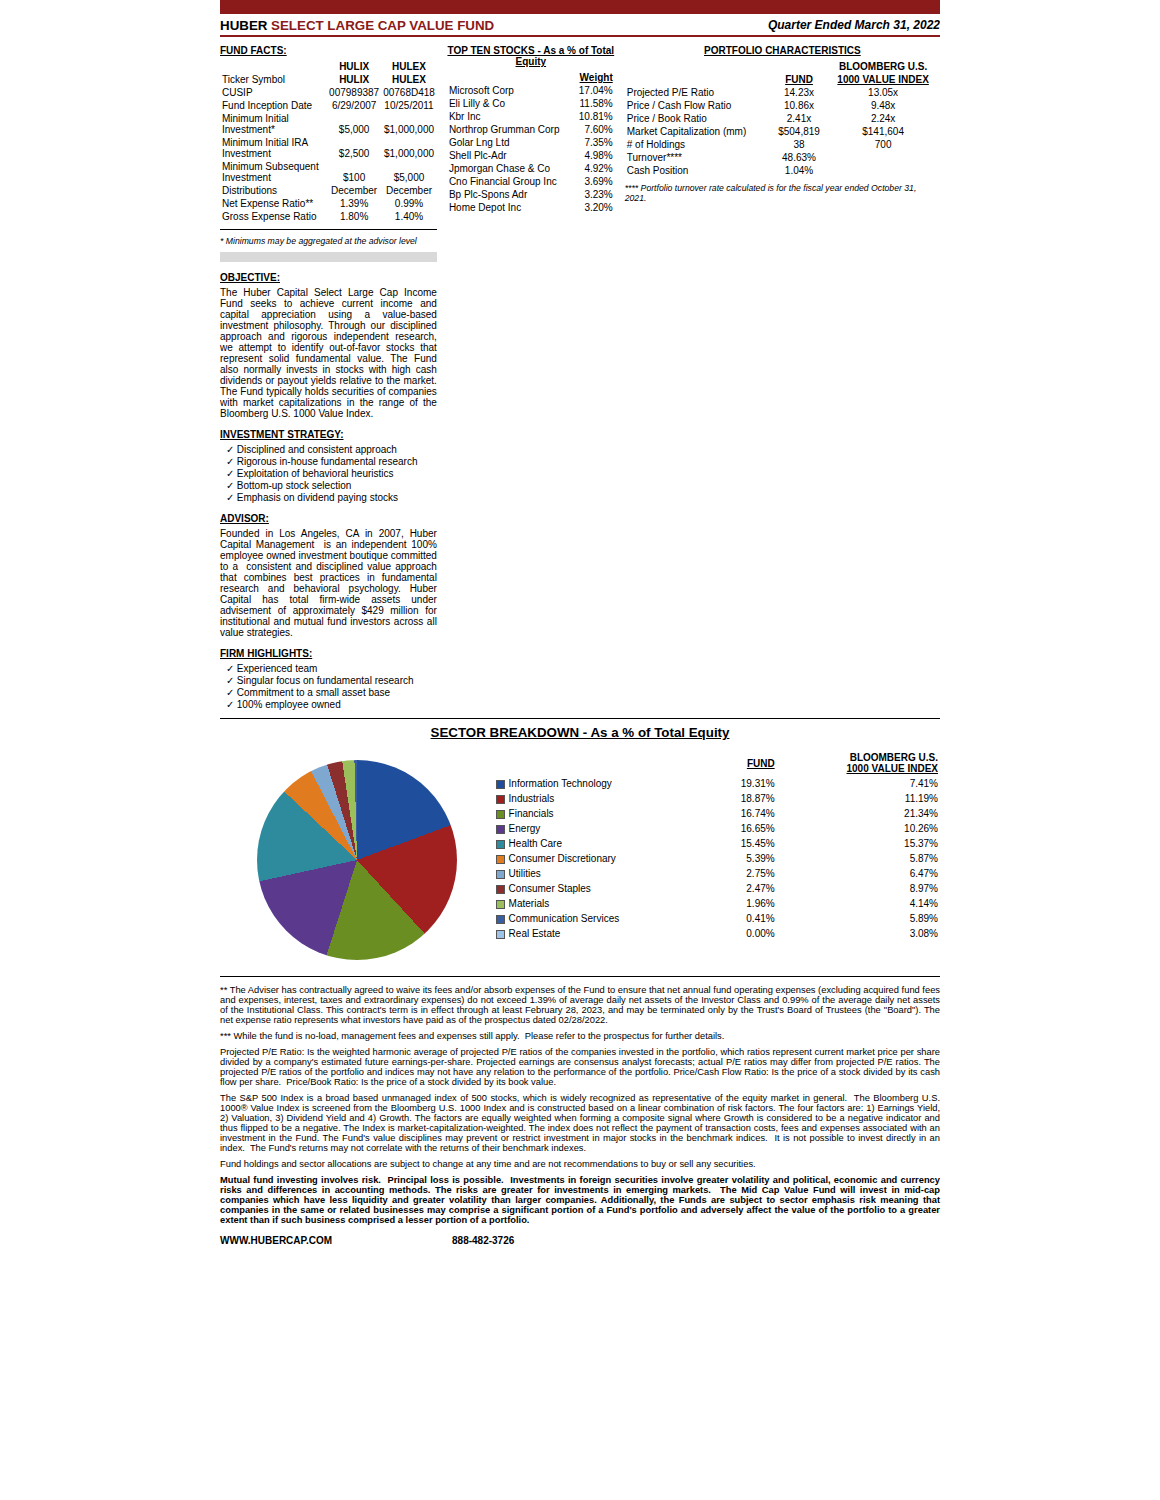HUBER SELECT LARGE CAP VALUE FUND
Quarter Ended March 31, 2022
FUND FACTS:
| | HULIX | HULEX |
| Ticker Symbol | HULIX | HULEX |
| CUSIP | 007989387 | 00768D418 |
| Fund Inception Date | 6/29/2007 | 10/25/2011 |
| Minimum Initial Investment* | $5,000 | $1,000,000 |
| Minimum Initial IRA Investment | $2,500 | $1,000,000 |
| Minimum Subsequent Investment | $100 | $5,000 |
| Distributions | December | December |
| Net Expense Ratio** | 1.39% | 0.99% |
| Gross Expense Ratio | 1.80% | 1.40% |
* Minimums may be aggregated at the advisor level
OBJECTIVE:
The Huber Capital Select Large Cap Income Fund seeks to achieve current income and capital appreciation using a value-based investment philosophy. Through our disciplined approach and rigorous independent research, we attempt to identify out-of-favor stocks that represent solid fundamental value. The Fund also normally invests in stocks with high cash dividends or payout yields relative to the market. The Fund typically holds securities of companies with market capitalizations in the range of the Bloomberg U.S. 1000 Value Index.
INVESTMENT STRATEGY:
Disciplined and consistent approach
Rigorous in-house fundamental research
Exploitation of behavioral heuristics
Bottom-up stock selection
Emphasis on dividend paying stocks
ADVISOR:
Founded in Los Angeles, CA in 2007, Huber Capital Management is an independent 100% employee owned investment boutique committed to a consistent and disciplined value approach that combines best practices in fundamental research and behavioral psychology. Huber Capital has total firm-wide assets under advisement of approximately $429 million for institutional and mutual fund investors across all value strategies.
FIRM HIGHLIGHTS:
Experienced team
Singular focus on fundamental research
Commitment to a small asset base
100% employee owned
TOP TEN STOCKS - As a % of Total Equity
| | Weight |
| Microsoft Corp | 17.04% |
| Eli Lilly & Co | 11.58% |
| Kbr Inc | 10.81% |
| Northrop Grumman Corp | 7.60% |
| Golar Lng Ltd | 7.35% |
| Shell Plc-Adr | 4.98% |
| Jpmorgan Chase & Co | 4.92% |
| Cno Financial Group Inc | 3.69% |
| Bp Plc-Spons Adr | 3.23% |
| Home Depot Inc | 3.20% |
PORTFOLIO CHARACTERISTICS
| | | BLOOMBERG U.S. |
| | FUND | 1000 VALUE INDEX |
| Projected P/E Ratio | 14.23x | 13.05x |
| Price / Cash Flow Ratio | 10.86x | 9.48x |
| Price / Book Ratio | 2.41x | 2.24x |
| Market Capitalization (mm) | $504,819 | $141,604 |
| # of Holdings | 38 | 700 |
| Turnover**** | 48.63% | |
| Cash Position | 1.04% | |
**** Portfolio turnover rate calculated is for the fiscal year ended October 31, 2021.
SECTOR BREAKDOWN - As a % of Total Equity
| | FUND | BLOOMBERG U.S. 1000 VALUE INDEX |
| Information Technology | 19.31% | 7.41% |
| Industrials | 18.87% | 11.19% |
| Financials | 16.74% | 21.34% |
| Energy | 16.65% | 10.26% |
| Health Care | 15.45% | 15.37% |
| Consumer Discretionary | 5.39% | 5.87% |
| Utilities | 2.75% | 6.47% |
| Consumer Staples | 2.47% | 8.97% |
| Materials | 1.96% | 4.14% |
| Communication Services | 0.41% | 5.89% |
| Real Estate | 0.00% | 3.08% |
** The Adviser has contractually agreed to waive its fees and/or absorb expenses of the Fund to ensure that net annual fund operating expenses (excluding acquired fund fees and expenses, interest, taxes and extraordinary expenses) do not exceed 1.39% of average daily net assets of the Investor Class and 0.99% of the average daily net assets of the Institutional Class. This contract's term is in effect through at least February 28, 2023, and may be terminated only by the Trust's Board of Trustees (the "Board"). The net expense ratio represents what investors have paid as of the prospectus dated 02/28/2022.
*** While the fund is no-load, management fees and expenses still apply. Please refer to the prospectus for further details.
Projected P/E Ratio: Is the weighted harmonic average of projected P/E ratios of the companies invested in the portfolio, which ratios represent current market price per share divided by a company's estimated future earnings-per-share. Projected earnings are consensus analyst forecasts; actual P/E ratios may differ from projected P/E ratios. The projected P/E ratios of the portfolio and indices may not have any relation to the performance of the portfolio. Price/Cash Flow Ratio: Is the price of a stock divided by its cash flow per share. Price/Book Ratio: Is the price of a stock divided by its book value.
The S&P 500 Index is a broad based unmanaged index of 500 stocks, which is widely recognized as representative of the equity market in general. The Bloomberg U.S. 1000® Value Index is screened from the Bloomberg U.S. 1000 Index and is constructed based on a linear combination of risk factors. The four factors are: 1) Earnings Yield, 2) Valuation, 3) Dividend Yield and 4) Growth. The factors are equally weighted when forming a composite signal where Growth is considered to be a negative indicator and thus flipped to be a negative. The Index is market-capitalization-weighted. The index does not reflect the payment of transaction costs, fees and expenses associated with an investment in the Fund. The Fund's value disciplines may prevent or restrict investment in major stocks in the benchmark indices. It is not possible to invest directly in an index. The Fund's returns may not correlate with the returns of their benchmark indexes.
Fund holdings and sector allocations are subject to change at any time and are not recommendations to buy or sell any securities.
Mutual fund investing involves risk. Principal loss is possible. Investments in foreign securities involve greater volatility and political, economic and currency risks and differences in accounting methods. The risks are greater for investments in emerging markets. The Mid Cap Value Fund will invest in mid-cap companies which have less liquidity and greater volatility than larger companies. Additionally, the Funds are subject to sector emphasis risk meaning that companies in the same or related businesses may comprise a significant portion of a Fund's portfolio and adversely affect the value of the portfolio to a greater extent than if such business comprised a lesser portion of a portfolio.
WWW.HUBERCAP.COM 888-482-3726